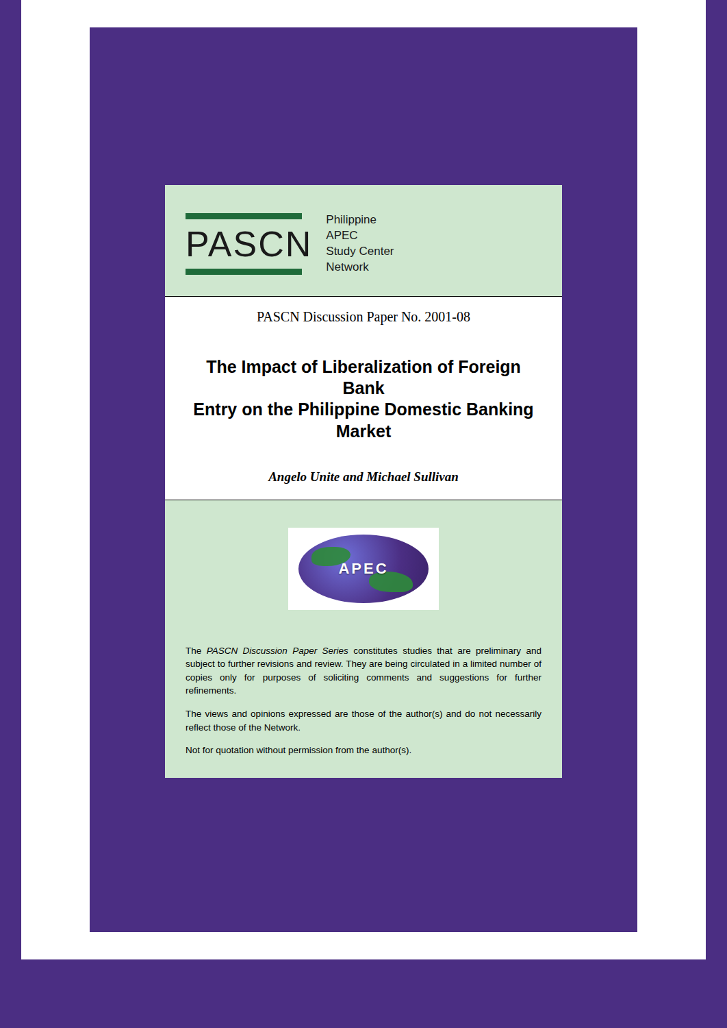PASCN
Philippine
APEC
Study Center
Network
PASCN Discussion Paper No. 2001-08
The Impact of Liberalization of Foreign Bank
Entry on the Philippine Domestic Banking Market
Angelo Unite and Michael Sullivan
APEC
The PASCN Discussion Paper Series constitutes studies that are preliminary and subject to further revisions and review. They are being circulated in a limited number of copies only for purposes of soliciting comments and suggestions for further refinements.
The views and opinions expressed are those of the author(s) and do not necessarily reflect those of the Network.
Not for quotation without permission from the author(s).